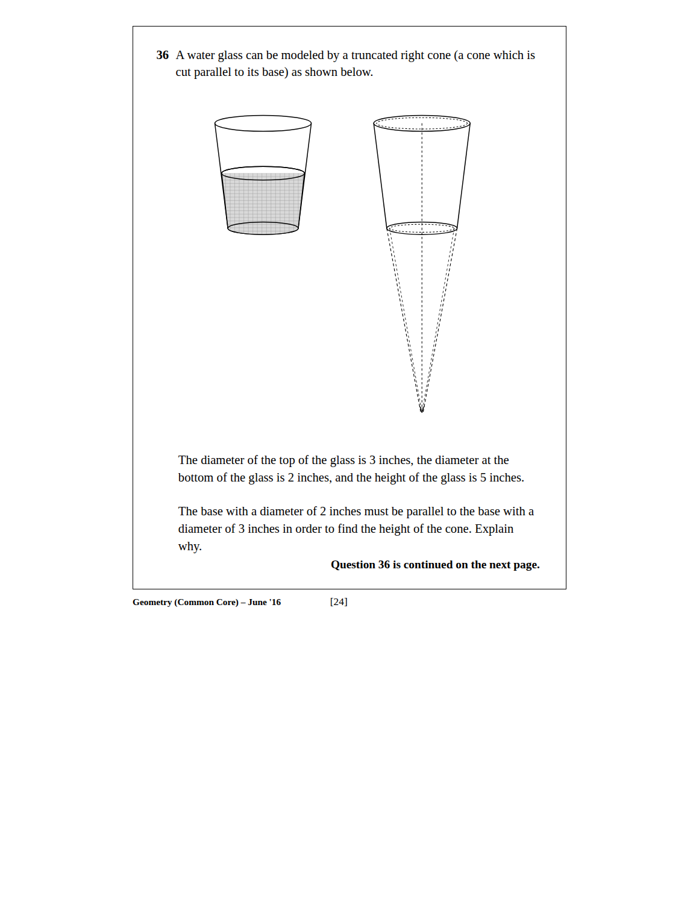36
A water glass can be modeled by a truncated right cone (a cone which is cut parallel to its base) as shown below.
The diameter of the top of the glass is 3 inches, the diameter at the bottom of the glass is 2 inches, and the height of the glass is 5 inches.
The base with a diameter of 2 inches must be parallel to the base with a diameter of 3 inches in order to find the height of the cone. Explain why.
Question 36 is continued on the next page.
Geometry (Common Core) – June '16 [24]